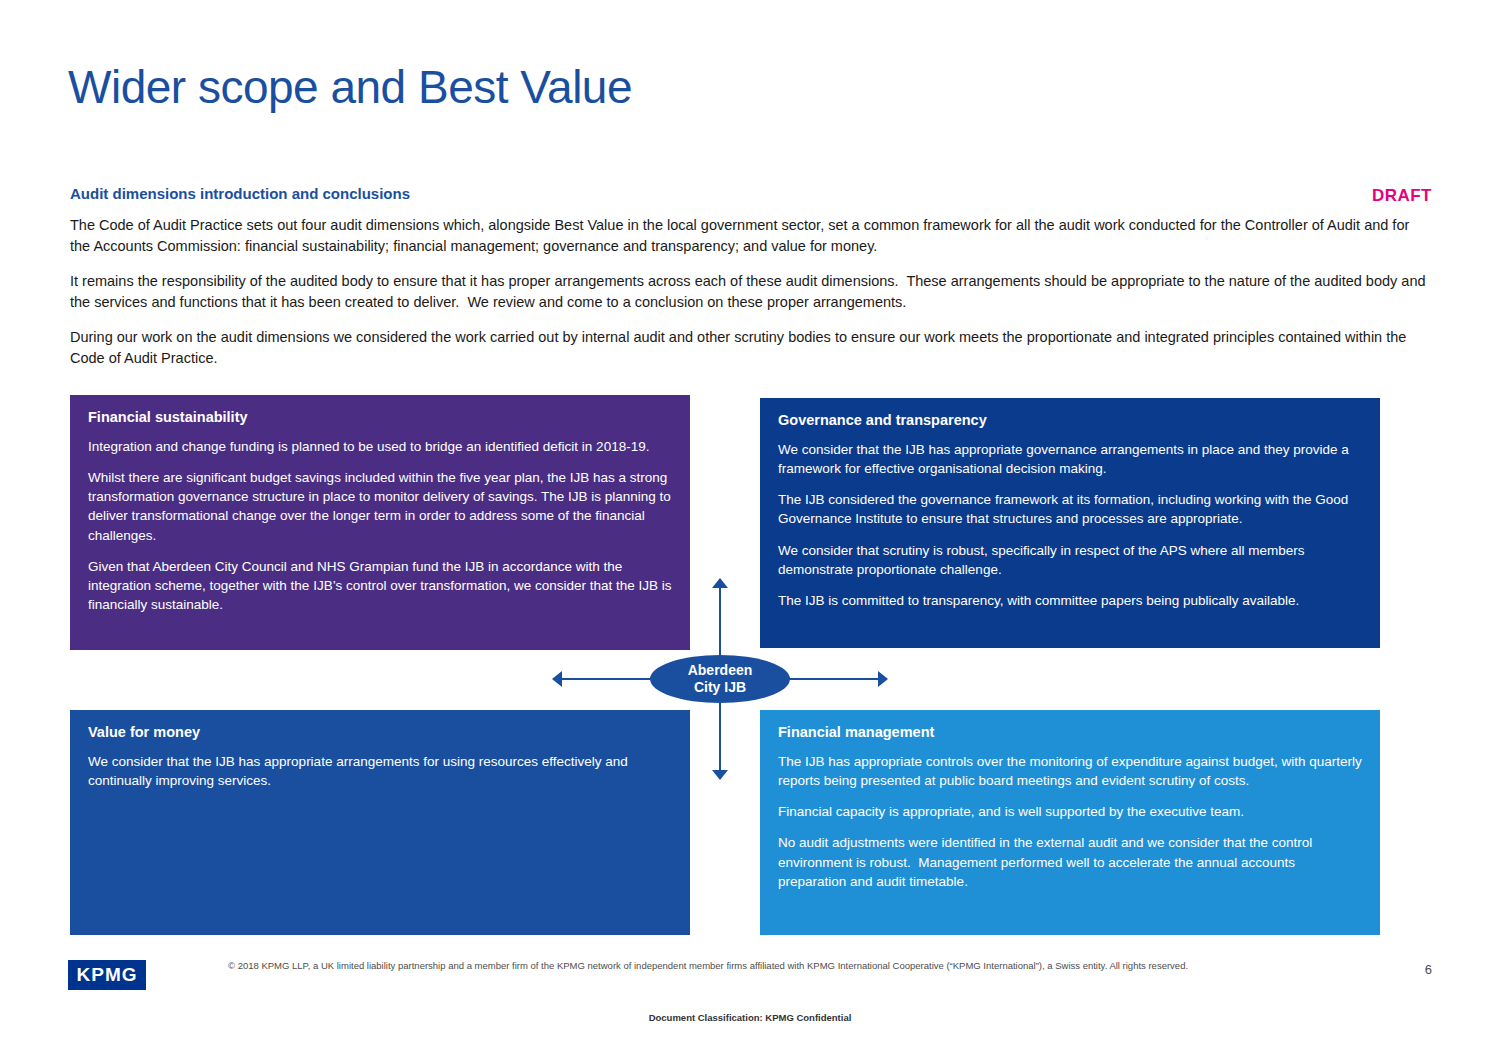Wider scope and Best Value
DRAFT
Audit dimensions introduction and conclusions
The Code of Audit Practice sets out four audit dimensions which, alongside Best Value in the local government sector, set a common framework for all the audit work conducted for the Controller of Audit and for the Accounts Commission: financial sustainability; financial management; governance and transparency; and value for money.
It remains the responsibility of the audited body to ensure that it has proper arrangements across each of these audit dimensions. These arrangements should be appropriate to the nature of the audited body and the services and functions that it has been created to deliver. We review and come to a conclusion on these proper arrangements.
During our work on the audit dimensions we considered the work carried out by internal audit and other scrutiny bodies to ensure our work meets the proportionate and integrated principles contained within the Code of Audit Practice.
Financial sustainability
Integration and change funding is planned to be used to bridge an identified deficit in 2018-19.
Whilst there are significant budget savings included within the five year plan, the IJB has a strong transformation governance structure in place to monitor delivery of savings. The IJB is planning to deliver transformational change over the longer term in order to address some of the financial challenges.
Given that Aberdeen City Council and NHS Grampian fund the IJB in accordance with the integration scheme, together with the IJB’s control over transformation, we consider that the IJB is financially sustainable.
Governance and transparency
We consider that the IJB has appropriate governance arrangements in place and they provide a framework for effective organisational decision making.
The IJB considered the governance framework at its formation, including working with the Good Governance Institute to ensure that structures and processes are appropriate.
We consider that scrutiny is robust, specifically in respect of the APS where all members demonstrate proportionate challenge.
The IJB is committed to transparency, with committee papers being publically available.
Value for money
We consider that the IJB has appropriate arrangements for using resources effectively and continually improving services.
Financial management
The IJB has appropriate controls over the monitoring of expenditure against budget, with quarterly reports being presented at public board meetings and evident scrutiny of costs.
Financial capacity is appropriate, and is well supported by the executive team.
No audit adjustments were identified in the external audit and we consider that the control environment is robust. Management performed well to accelerate the annual accounts preparation and audit timetable.
Aberdeen
City IJB
KPMG
© 2018 KPMG LLP, a UK limited liability partnership and a member firm of the KPMG network of independent member firms affiliated with KPMG International Cooperative (“KPMG International”), a Swiss entity. All rights reserved.
6
Document Classification: KPMG Confidential